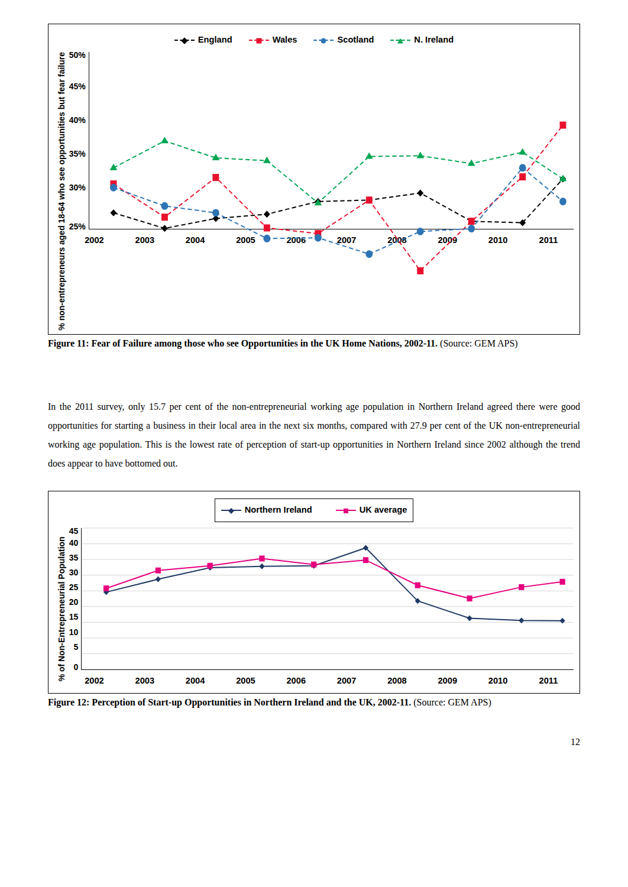England
Wales
Scotland
N. Ireland
% non-entrepreneurs aged 18-64 who see opportunities but fear failure
50% 45% 40% 35% 30% 25%
2002 2003 2004 2005 2006 2007 2008 2009 2010 2011
Figure 11: Fear of Failure among those who see Opportunities in the UK Home Nations, 2002-11. (Source: GEM APS)
In the 2011 survey, only 15.7 per cent of the non-entrepreneurial working age population in Northern Ireland agreed there were good opportunities for starting a business in their local area in the next six months, compared with 27.9 per cent of the UK non-entrepreneurial working age population. This is the lowest rate of perception of start-up opportunities in Northern Ireland since 2002 although the trend does appear to have bottomed out.
Northern Ireland
UK average
% of Non-Entrepreneurial Population
45 40 35 30 25 20 15 10 5 0
2002 2003 2004 2005 2006 2007 2008 2009 2010 2011
Figure 12: Perception of Start-up Opportunities in Northern Ireland and the UK, 2002-11. (Source: GEM APS)
12